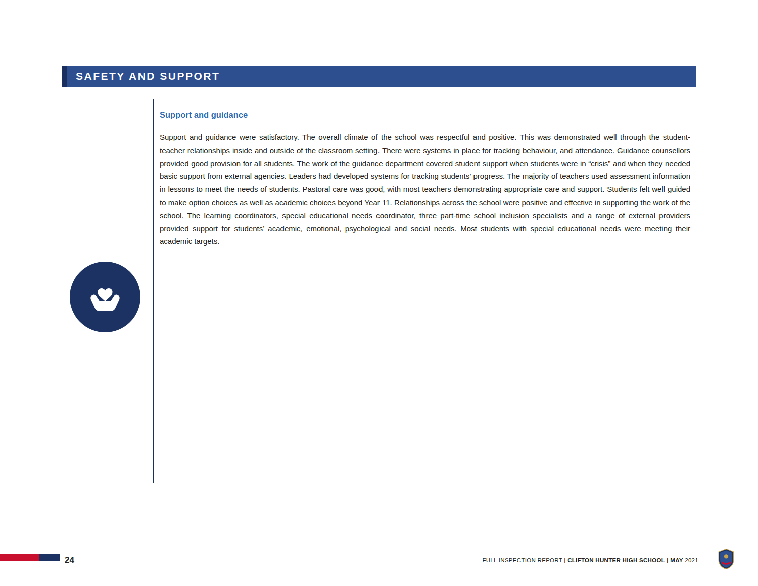SAFETY AND SUPPORT
Support and guidance
Support and guidance were satisfactory. The overall climate of the school was respectful and positive. This was demonstrated well through the student-teacher relationships inside and outside of the classroom setting. There were systems in place for tracking behaviour, and attendance. Guidance counsellors provided good provision for all students. The work of the guidance department covered student support when students were in “crisis” and when they needed basic support from external agencies. Leaders had developed systems for tracking students’ progress. The majority of teachers used assessment information in lessons to meet the needs of students. Pastoral care was good, with most teachers demonstrating appropriate care and support. Students felt well guided to make option choices as well as academic choices beyond Year 11. Relationships across the school were positive and effective in supporting the work of the school. The learning coordinators, special educational needs coordinator, three part-time school inclusion specialists and a range of external providers provided support for students’ academic, emotional, psychological and social needs. Most students with special educational needs were meeting their academic targets.
24
FULL INSPECTION REPORT | CLIFTON HUNTER HIGH SCHOOL | MAY 2021